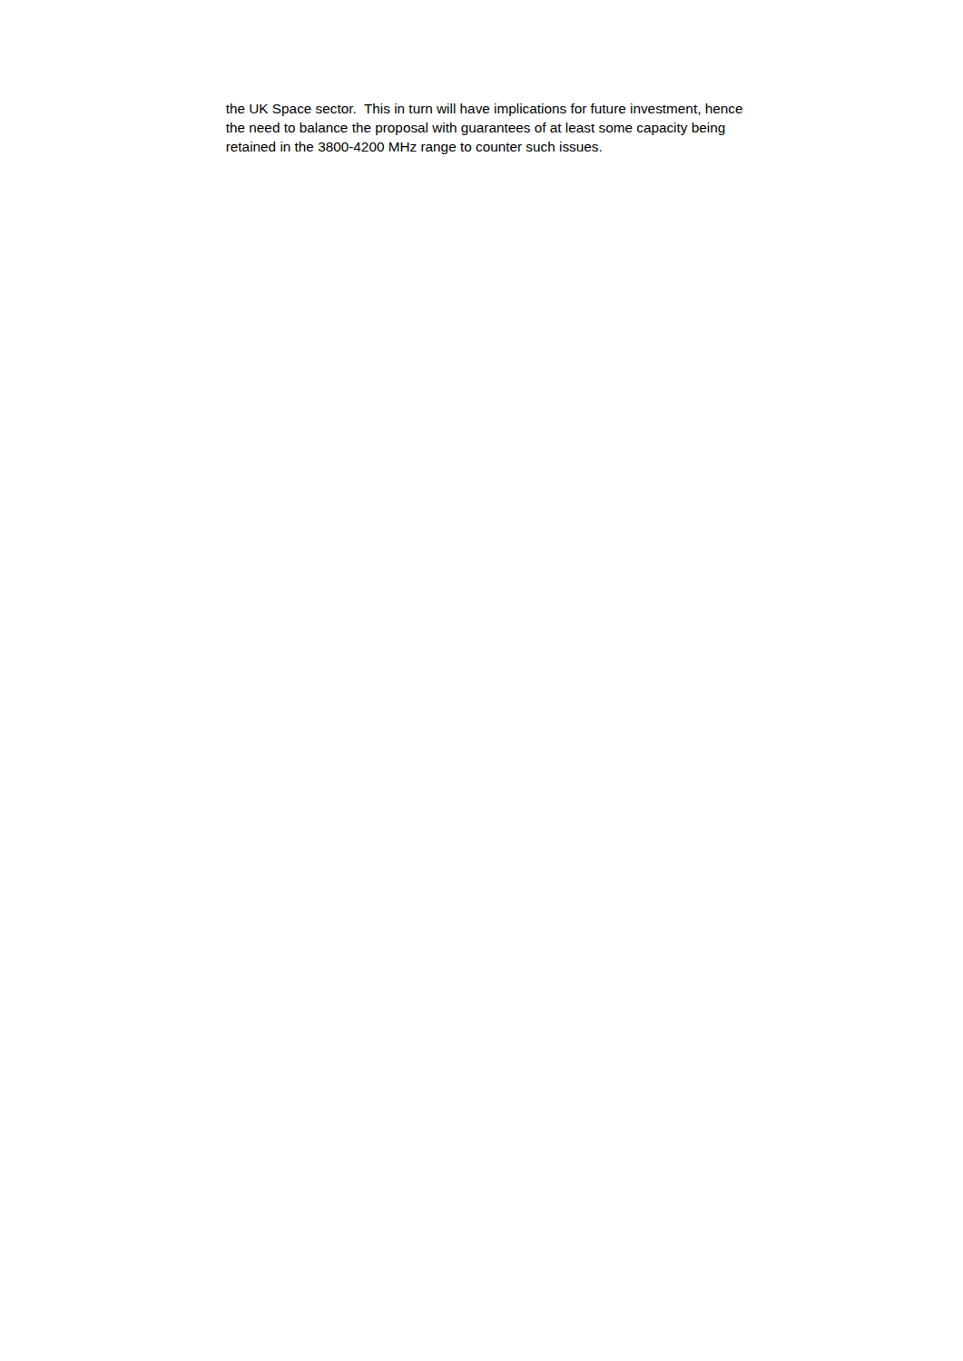the UK Space sector. This in turn will have implications for future investment, hence the need to balance the proposal with guarantees of at least some capacity being retained in the 3800-4200 MHz range to counter such issues.